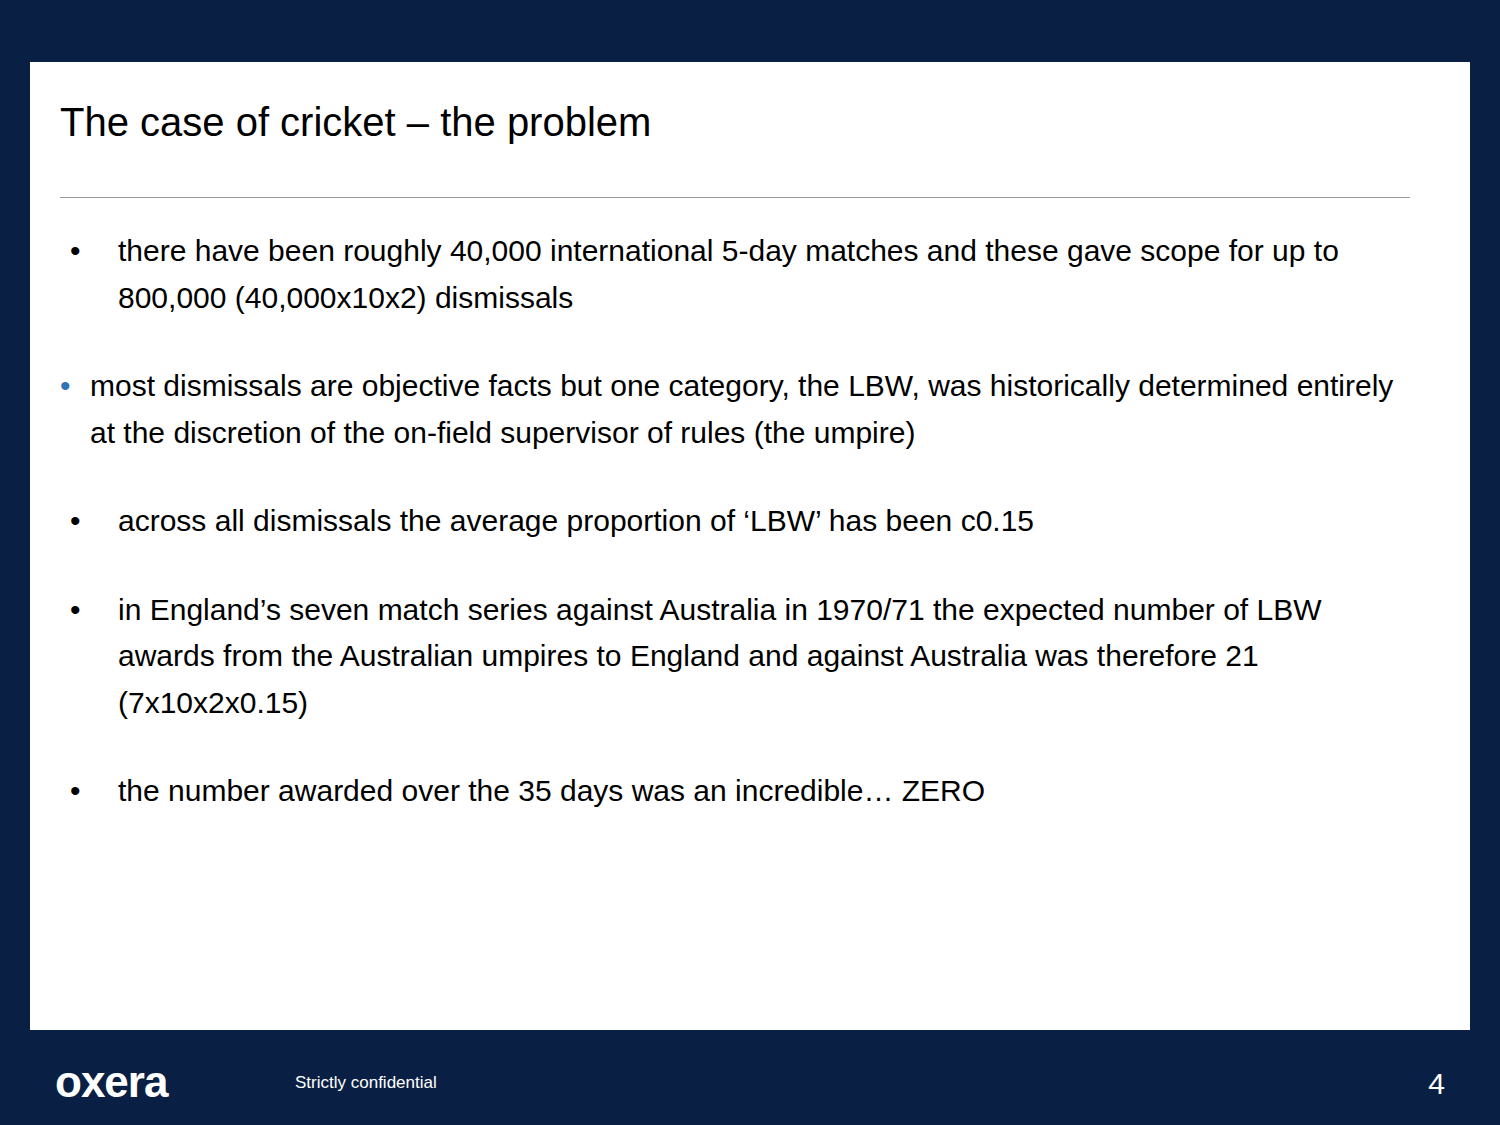The case of cricket – the problem
there have been roughly 40,000 international 5-day matches and these gave scope for up to 800,000 (40,000x10x2) dismissals
most dismissals are objective facts but one category, the LBW, was historically determined entirely at the discretion of the on-field supervisor of rules (the umpire)
across all dismissals the average proportion of ‘LBW’ has been c0.15
in England’s seven match series against Australia in 1970/71 the expected number of LBW awards from the Australian umpires to England and against Australia was therefore 21 (7x10x2x0.15)
the number awarded over the 35 days was an incredible… ZERO
oxera
Strictly confidential
4